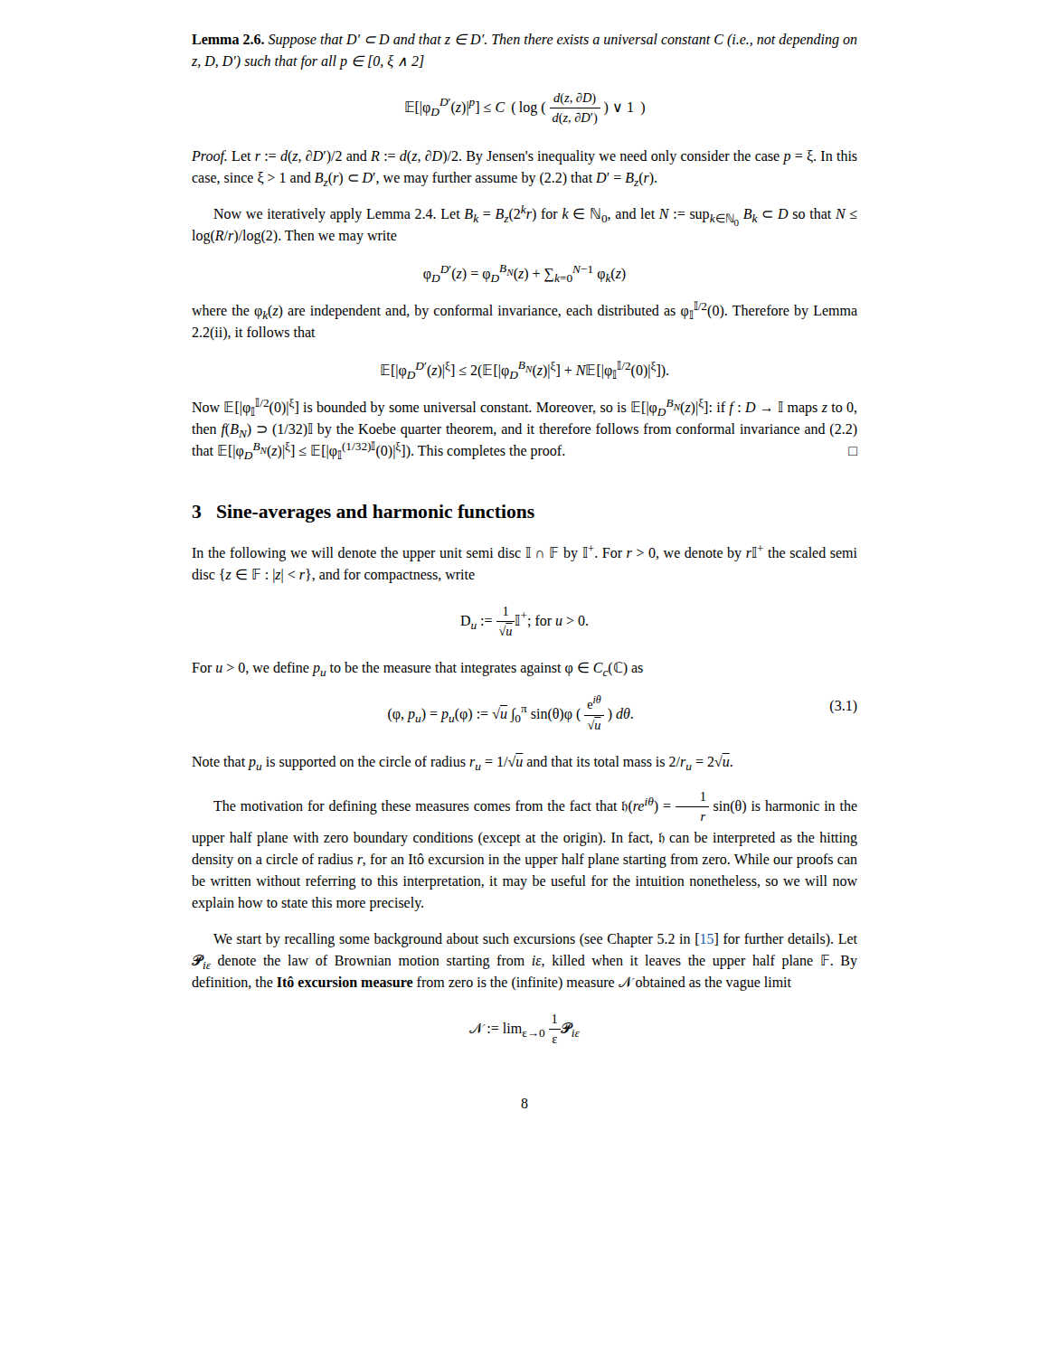Lemma 2.6. Suppose that D′ ⊂ D and that z ∈ D′. Then there exists a universal constant C (i.e., not depending on z, D, D′) such that for all p ∈ [0, ξ ∧ 2]
𝔼[|φDD′(z)|p] ≤ C  ( log ( d(z, ∂D) d(z, ∂D′) ) ∨ 1  )
Proof. Let r := d(z, ∂D′)/2 and R := d(z, ∂D)/2. By Jensen's inequality we need only consider the case p = ξ. In this case, since ξ > 1 and Bz(r) ⊂ D′, we may further assume by (2.2) that D′ = Bz(r).
Now we iteratively apply Lemma 2.4. Let Bk = Bz(2kr) for k ∈ ℕ0, and let N := supk∈ℕ0 Bk ⊂ D so that N ≤ log(R/r)/log(2). Then we may write
φDD′(z) = φDBN(z) + ∑k=0N−1 φk(z)
where the φk(z) are independent and, by conformal invariance, each distributed as φ𝕀𝕀/2(0). Therefore by Lemma 2.2(ii), it follows that
𝔼[|φDD′(z)|ξ] ≤ 2(𝔼[|φDBN(z)|ξ] + N𝔼[|φ𝕀𝕀/2(0)|ξ]).
Now 𝔼[|φ𝕀𝕀/2(0)|ξ] is bounded by some universal constant. Moreover, so is 𝔼[|φDBN(z)|ξ]: if f : D → 𝕀 maps z to 0, then f(BN) ⊃ (1/32)𝕀 by the Koebe quarter theorem, and it therefore follows from conformal invariance and (2.2) that 𝔼[|φDBN(z)|ξ] ≤ 𝔼[|φ𝕀(1/32)𝕀(0)|ξ]). This completes the proof. □
3 Sine-averages and harmonic functions
In the following we will denote the upper unit semi disc 𝕀 ∩ 𝔽 by 𝕀+. For r > 0, we denote by r 𝕀+ the scaled semi disc {z ∈ 𝔽 : |z| < r}, and for compactness, write
Du := 1√u 𝕀+; for u > 0.
For u > 0, we define pu to be the measure that integrates against φ ∈ Cc(ℂ) as
(φ, pu) = pu(φ) := √u ∫0π sin(θ)φ ( eiθ√u ) dθ. (3.1)
Note that pu is supported on the circle of radius ru = 1/√u and that its total mass is 2/ru = 2√u.
The motivation for defining these measures comes from the fact that 𝔥(reiθ) = 1 r sin(θ) is harmonic in the upper half plane with zero boundary conditions (except at the origin). In fact, 𝔥 can be interpreted as the hitting density on a circle of radius r, for an Itô excursion in the upper half plane starting from zero. While our proofs can be written without referring to this interpretation, it may be useful for the intuition nonetheless, so we will now explain how to state this more precisely.
We start by recalling some background about such excursions (see Chapter 5.2 in [15] for further details). Let 𝓟iε denote the law of Brownian motion starting from iε, killed when it leaves the upper half plane 𝔽. By definition, the Itô excursion measure from zero is the (infinite) measure 𝒩 obtained as the vague limit
𝒩 := limε→0 1 ε 𝓟iε
8